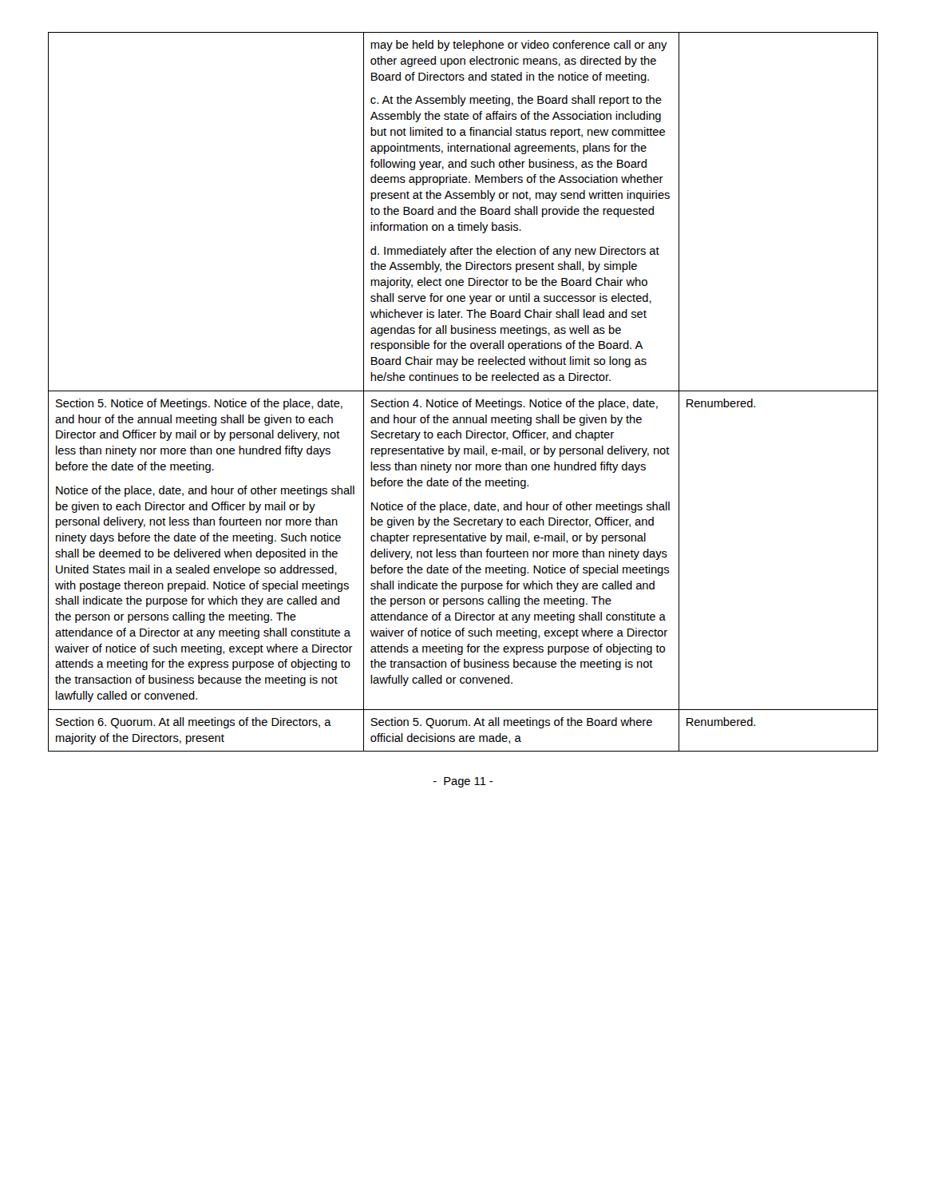| | may be held by telephone or video conference call or any other agreed upon electronic means, as directed by the Board of Directors and stated in the notice of meeting. c. At the Assembly meeting, the Board shall report to the Assembly the state of affairs of the Association including but not limited to a financial status report, new committee appointments, international agreements, plans for the following year, and such other business, as the Board deems appropriate. Members of the Association whether present at the Assembly or not, may send written inquiries to the Board and the Board shall provide the requested information on a timely basis. d. Immediately after the election of any new Directors at the Assembly, the Directors present shall, by simple majority, elect one Director to be the Board Chair who shall serve for one year or until a successor is elected, whichever is later. The Board Chair shall lead and set agendas for all business meetings, as well as be responsible for the overall operations of the Board. A Board Chair may be reelected without limit so long as he/she continues to be reelected as a Director. | |
| Section 5. Notice of Meetings. Notice of the place, date, and hour of the annual meeting shall be given to each Director and Officer by mail or by personal delivery, not less than ninety nor more than one hundred fifty days before the date of the meeting. Notice of the place, date, and hour of other meetings shall be given to each Director and Officer by mail or by personal delivery, not less than fourteen nor more than ninety days before the date of the meeting. Such notice shall be deemed to be delivered when deposited in the United States mail in a sealed envelope so addressed, with postage thereon prepaid. Notice of special meetings shall indicate the purpose for which they are called and the person or persons calling the meeting. The attendance of a Director at any meeting shall constitute a waiver of notice of such meeting, except where a Director attends a meeting for the express purpose of objecting to the transaction of business because the meeting is not lawfully called or convened. | Section 4. Notice of Meetings. Notice of the place, date, and hour of the annual meeting shall be given by the Secretary to each Director, Officer, and chapter representative by mail, e-mail, or by personal delivery, not less than ninety nor more than one hundred fifty days before the date of the meeting. Notice of the place, date, and hour of other meetings shall be given by the Secretary to each Director, Officer, and chapter representative by mail, e-mail, or by personal delivery, not less than fourteen nor more than ninety days before the date of the meeting. Notice of special meetings shall indicate the purpose for which they are called and the person or persons calling the meeting. The attendance of a Director at any meeting shall constitute a waiver of notice of such meeting, except where a Director attends a meeting for the express purpose of objecting to the transaction of business because the meeting is not lawfully called or convened. | Renumbered. |
| Section 6. Quorum. At all meetings of the Directors, a majority of the Directors, present | Section 5. Quorum. At all meetings of the Board where official decisions are made, a | Renumbered. |
- Page 11 -